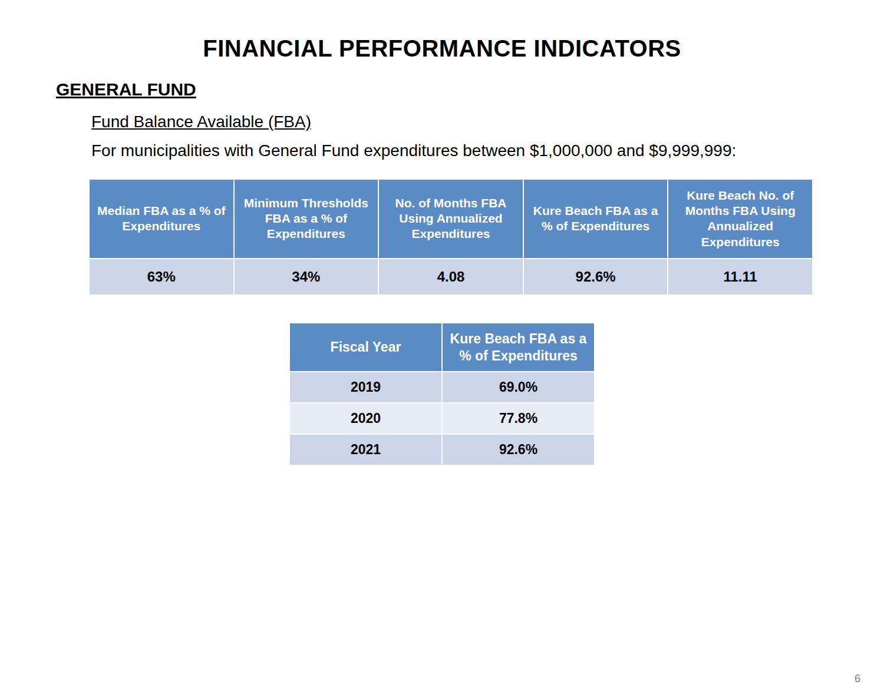FINANCIAL PERFORMANCE INDICATORS
GENERAL FUND
Fund Balance Available (FBA)
For municipalities with General Fund expenditures between $1,000,000 and $9,999,999:
| Median FBA as a % of Expenditures | Minimum Thresholds FBA as a % of Expenditures | No. of Months FBA Using Annualized Expenditures | Kure Beach FBA as a % of Expenditures | Kure Beach No. of Months FBA Using Annualized Expenditures |
| --- | --- | --- | --- | --- |
| 63% | 34% | 4.08 | 92.6% | 11.11 |
| Fiscal Year | Kure Beach FBA as a % of Expenditures |
| --- | --- |
| 2019 | 69.0% |
| 2020 | 77.8% |
| 2021 | 92.6% |
6